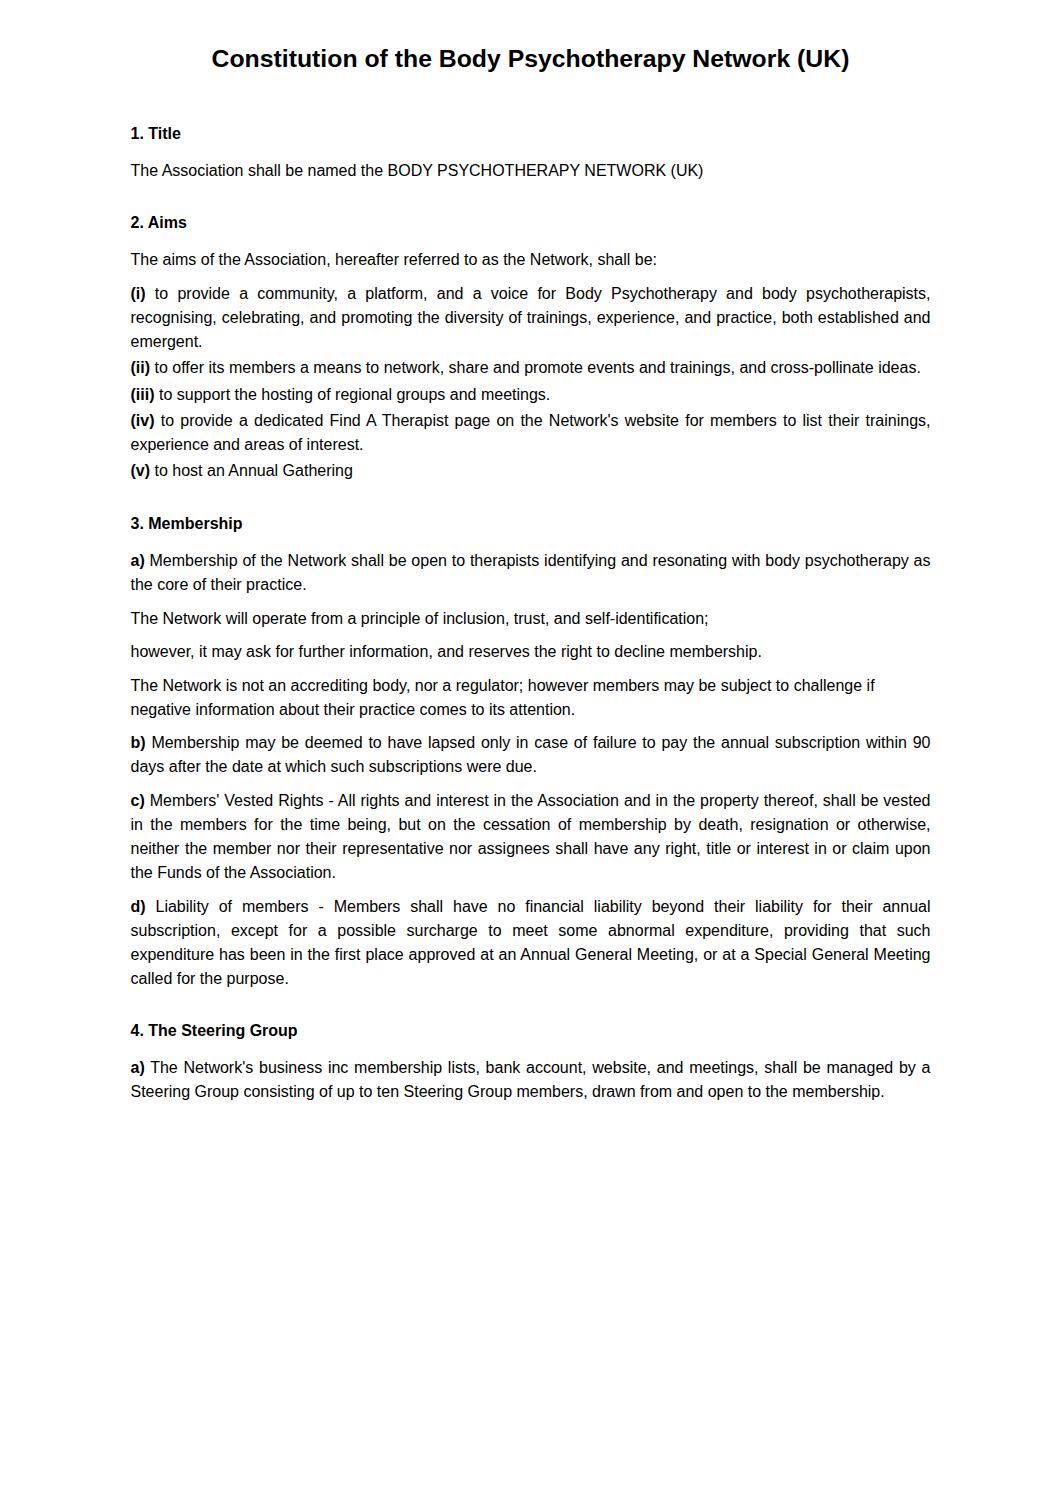Constitution of the Body Psychotherapy Network (UK)
1. Title
The Association shall be named the BODY PSYCHOTHERAPY NETWORK (UK)
2. Aims
The aims of the Association, hereafter referred to as the Network, shall be:
(i) to provide a community, a platform, and a voice for Body Psychotherapy and body psychotherapists, recognising, celebrating, and promoting the diversity of trainings, experience, and practice, both established and emergent.
(ii) to offer its members a means to network, share and promote events and trainings, and cross-pollinate ideas.
(iii) to support the hosting of regional groups and meetings.
(iv) to provide a dedicated Find A Therapist page on the Network's website for members to list their trainings, experience and areas of interest.
(v) to host an Annual Gathering
3. Membership
a) Membership of the Network shall be open to therapists identifying and resonating with body psychotherapy as the core of their practice.
The Network will operate from a principle of inclusion, trust, and self-identification;
however, it may ask for further information, and reserves the right to decline membership.
The Network is not an accrediting body, nor a regulator; however members may be subject to challenge if negative information about their practice comes to its attention.
b) Membership may be deemed to have lapsed only in case of failure to pay the annual subscription within 90 days after the date at which such subscriptions were due.
c) Members' Vested Rights - All rights and interest in the Association and in the property thereof, shall be vested in the members for the time being, but on the cessation of membership by death, resignation or otherwise, neither the member nor their representative nor assignees shall have any right, title or interest in or claim upon the Funds of the Association.
d) Liability of members - Members shall have no financial liability beyond their liability for their annual subscription, except for a possible surcharge to meet some abnormal expenditure, providing that such expenditure has been in the first place approved at an Annual General Meeting, or at a Special General Meeting called for the purpose.
4. The Steering Group
a) The Network's business inc membership lists, bank account, website, and meetings, shall be managed by a Steering Group consisting of up to ten Steering Group members, drawn from and open to the membership.